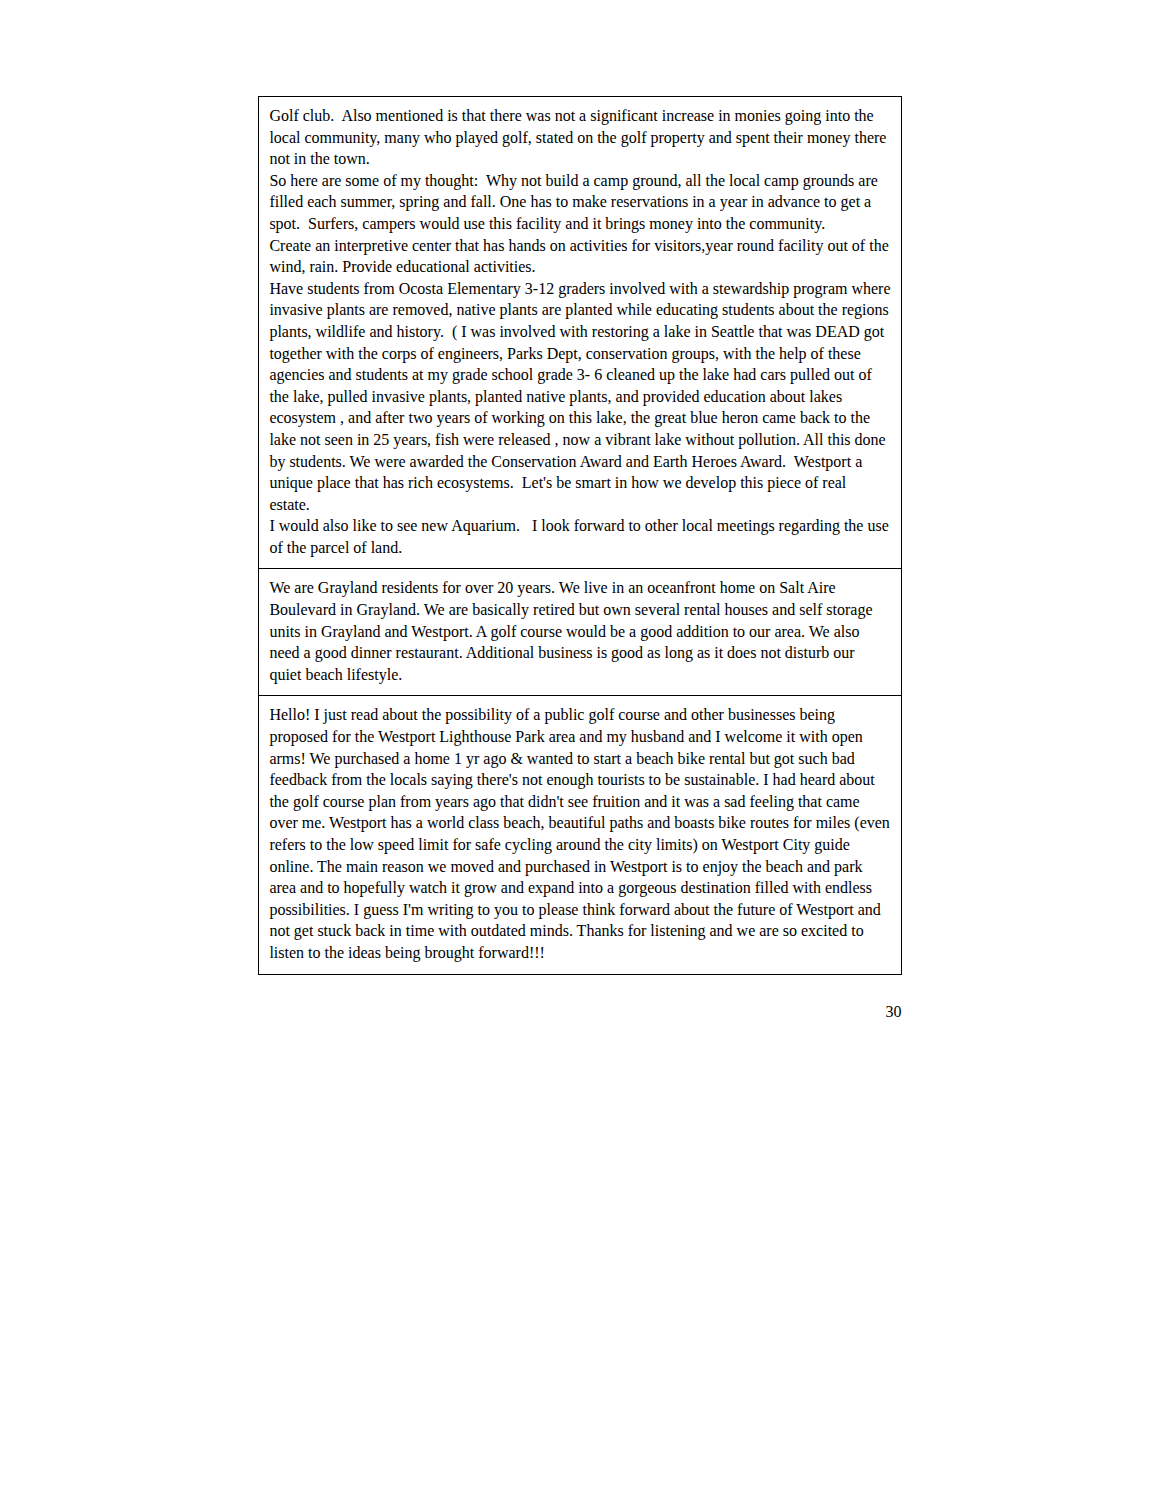| Golf club. Also mentioned is that there was not a significant increase in monies going into the local community, many who played golf, stated on the golf property and spent their money there not in the town. So here are some of my thought: Why not build a camp ground, all the local camp grounds are filled each summer, spring and fall. One has to make reservations in a year in advance to get a spot. Surfers, campers would use this facility and it brings money into the community. Create an interpretive center that has hands on activities for visitors,year round facility out of the wind, rain. Provide educational activities. Have students from Ocosta Elementary 3-12 graders involved with a stewardship program where invasive plants are removed, native plants are planted while educating students about the regions plants, wildlife and history. ( I was involved with restoring a lake in Seattle that was DEAD got together with the corps of engineers, Parks Dept, conservation groups, with the help of these agencies and students at my grade school grade 3- 6 cleaned up the lake had cars pulled out of the lake, pulled invasive plants, planted native plants, and provided education about lakes ecosystem , and after two years of working on this lake, the great blue heron came back to the lake not seen in 25 years, fish were released , now a vibrant lake without pollution. All this done by students. We were awarded the Conservation Award and Earth Heroes Award. Westport a unique place that has rich ecosystems. Let's be smart in how we develop this piece of real estate. I would also like to see new Aquarium. I look forward to other local meetings regarding the use of the parcel of land. |
| We are Grayland residents for over 20 years. We live in an oceanfront home on Salt Aire Boulevard in Grayland. We are basically retired but own several rental houses and self storage units in Grayland and Westport. A golf course would be a good addition to our area. We also need a good dinner restaurant. Additional business is good as long as it does not disturb our quiet beach lifestyle. |
| Hello! I just read about the possibility of a public golf course and other businesses being proposed for the Westport Lighthouse Park area and my husband and I welcome it with open arms! We purchased a home 1 yr ago & wanted to start a beach bike rental but got such bad feedback from the locals saying there's not enough tourists to be sustainable. I had heard about the golf course plan from years ago that didn't see fruition and it was a sad feeling that came over me. Westport has a world class beach, beautiful paths and boasts bike routes for miles (even refers to the low speed limit for safe cycling around the city limits) on Westport City guide online. The main reason we moved and purchased in Westport is to enjoy the beach and park area and to hopefully watch it grow and expand into a gorgeous destination filled with endless possibilities. I guess I'm writing to you to please think forward about the future of Westport and not get stuck back in time with outdated minds. Thanks for listening and we are so excited to listen to the ideas being brought forward!!! |
30